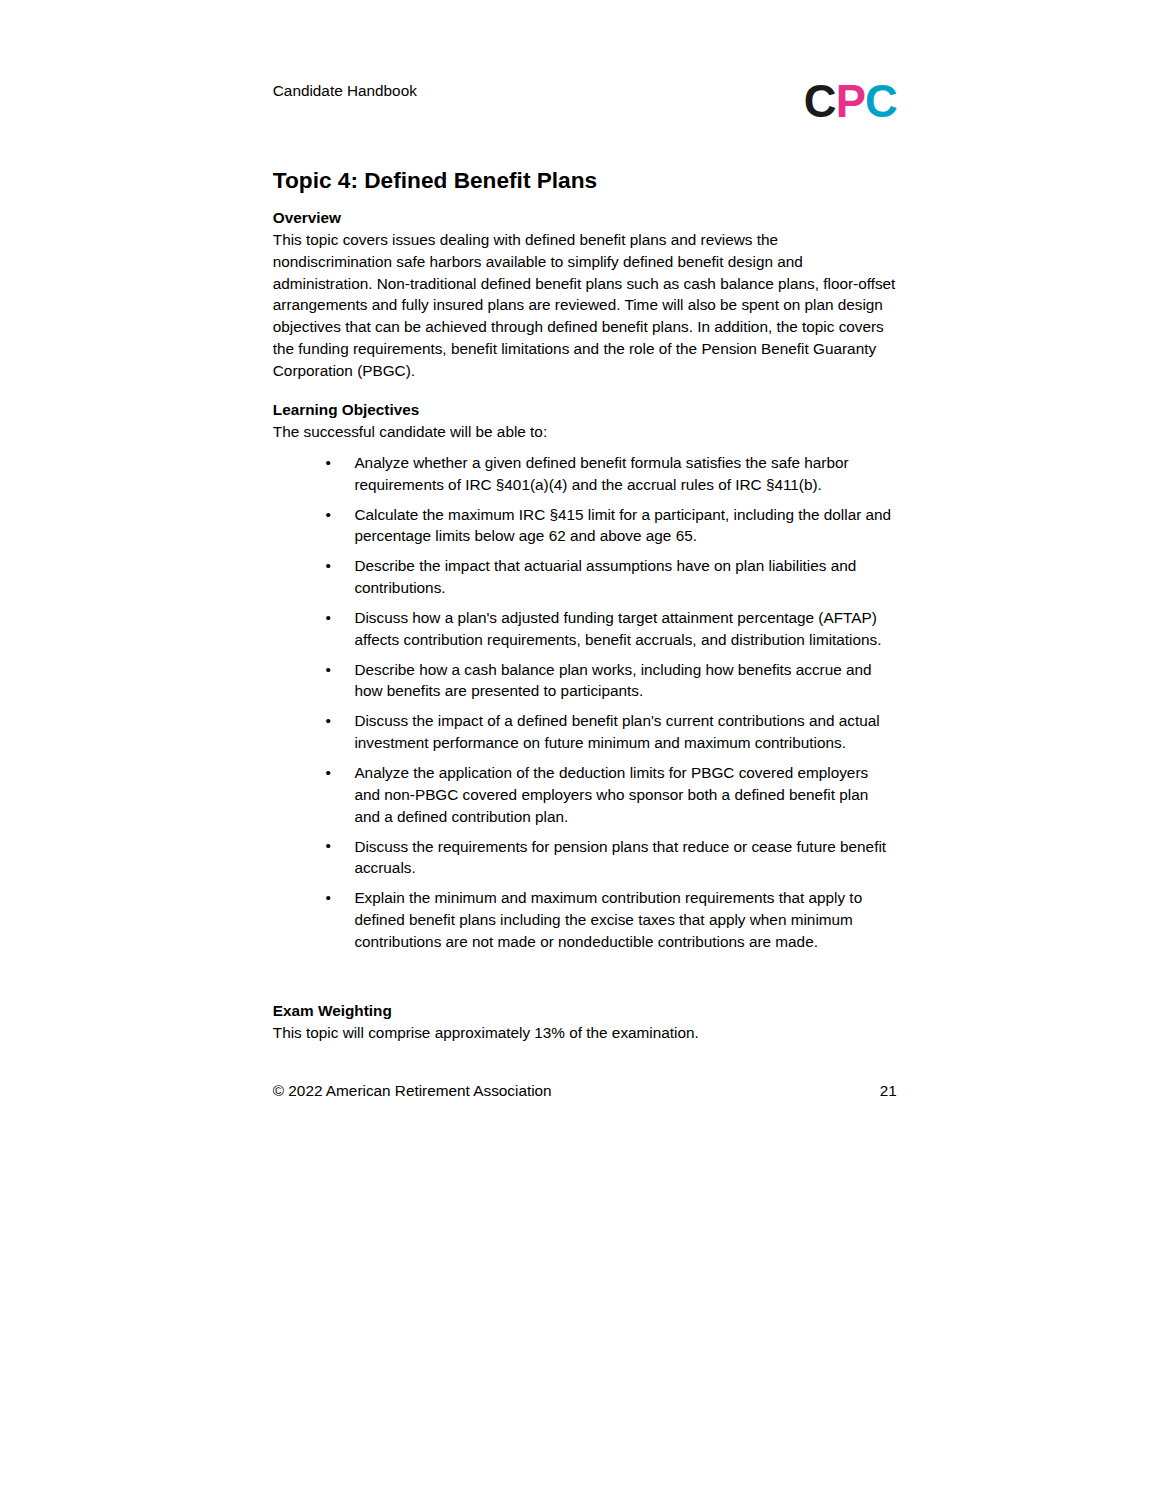Candidate Handbook
CPC
Topic 4: Defined Benefit Plans
Overview
This topic covers issues dealing with defined benefit plans and reviews the nondiscrimination safe harbors available to simplify defined benefit design and administration. Non-traditional defined benefit plans such as cash balance plans, floor-offset arrangements and fully insured plans are reviewed. Time will also be spent on plan design objectives that can be achieved through defined benefit plans. In addition, the topic covers the funding requirements, benefit limitations and the role of the Pension Benefit Guaranty Corporation (PBGC).
Learning Objectives
The successful candidate will be able to:
Analyze whether a given defined benefit formula satisfies the safe harbor requirements of IRC §401(a)(4) and the accrual rules of IRC §411(b).
Calculate the maximum IRC §415 limit for a participant, including the dollar and percentage limits below age 62 and above age 65.
Describe the impact that actuarial assumptions have on plan liabilities and contributions.
Discuss how a plan's adjusted funding target attainment percentage (AFTAP) affects contribution requirements, benefit accruals, and distribution limitations.
Describe how a cash balance plan works, including how benefits accrue and how benefits are presented to participants.
Discuss the impact of a defined benefit plan's current contributions and actual investment performance on future minimum and maximum contributions.
Analyze the application of the deduction limits for PBGC covered employers and non-PBGC covered employers who sponsor both a defined benefit plan and a defined contribution plan.
Discuss the requirements for pension plans that reduce or cease future benefit accruals.
Explain the minimum and maximum contribution requirements that apply to defined benefit plans including the excise taxes that apply when minimum contributions are not made or nondeductible contributions are made.
Exam Weighting
This topic will comprise approximately 13% of the examination.
© 2022 American Retirement Association
21